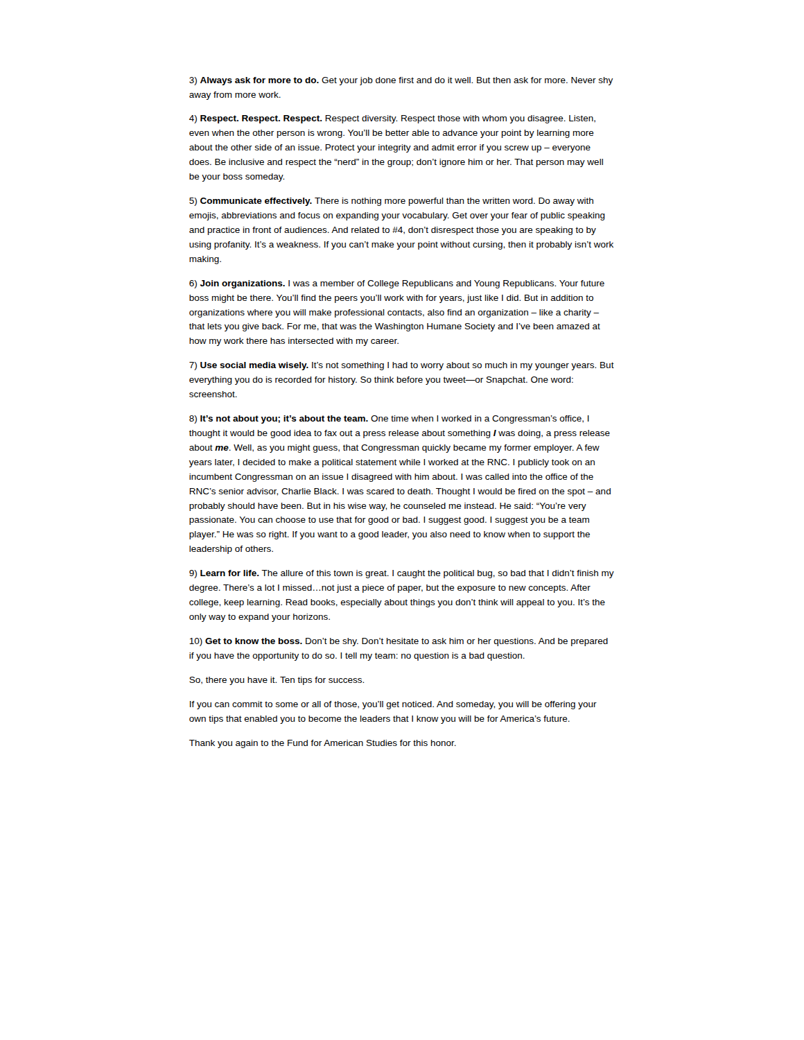3) Always ask for more to do. Get your job done first and do it well. But then ask for more. Never shy away from more work.
4) Respect. Respect. Respect. Respect diversity. Respect those with whom you disagree. Listen, even when the other person is wrong. You’ll be better able to advance your point by learning more about the other side of an issue. Protect your integrity and admit error if you screw up – everyone does. Be inclusive and respect the “nerd” in the group; don’t ignore him or her. That person may well be your boss someday.
5) Communicate effectively. There is nothing more powerful than the written word. Do away with emojis, abbreviations and focus on expanding your vocabulary. Get over your fear of public speaking and practice in front of audiences. And related to #4, don’t disrespect those you are speaking to by using profanity. It’s a weakness. If you can’t make your point without cursing, then it probably isn’t work making.
6) Join organizations. I was a member of College Republicans and Young Republicans. Your future boss might be there. You’ll find the peers you’ll work with for years, just like I did. But in addition to organizations where you will make professional contacts, also find an organization – like a charity – that lets you give back. For me, that was the Washington Humane Society and I’ve been amazed at how my work there has intersected with my career.
7) Use social media wisely. It’s not something I had to worry about so much in my younger years. But everything you do is recorded for history. So think before you tweet—or Snapchat. One word: screenshot.
8) It’s not about you; it’s about the team. One time when I worked in a Congressman’s office, I thought it would be good idea to fax out a press release about something I was doing, a press release about me. Well, as you might guess, that Congressman quickly became my former employer. A few years later, I decided to make a political statement while I worked at the RNC. I publicly took on an incumbent Congressman on an issue I disagreed with him about. I was called into the office of the RNC’s senior advisor, Charlie Black. I was scared to death. Thought I would be fired on the spot – and probably should have been. But in his wise way, he counseled me instead. He said: “You’re very passionate. You can choose to use that for good or bad. I suggest good. I suggest you be a team player.” He was so right. If you want to a good leader, you also need to know when to support the leadership of others.
9) Learn for life. The allure of this town is great. I caught the political bug, so bad that I didn’t finish my degree. There’s a lot I missed…not just a piece of paper, but the exposure to new concepts. After college, keep learning. Read books, especially about things you don’t think will appeal to you. It’s the only way to expand your horizons.
10) Get to know the boss. Don’t be shy. Don’t hesitate to ask him or her questions. And be prepared if you have the opportunity to do so. I tell my team: no question is a bad question.
So, there you have it. Ten tips for success.
If you can commit to some or all of those, you’ll get noticed. And someday, you will be offering your own tips that enabled you to become the leaders that I know you will be for America’s future.
Thank you again to the Fund for American Studies for this honor.